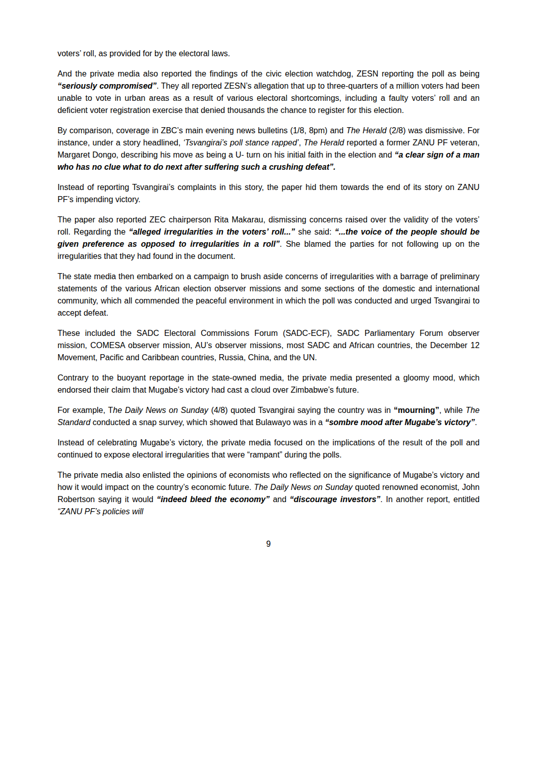voters’ roll, as provided for by the electoral laws.
And the private media also reported the findings of the civic election watchdog, ZESN reporting the poll as being “seriously compromised”. They all reported ZESN’s allegation that up to three-quarters of a million voters had been unable to vote in urban areas as a result of various electoral shortcomings, including a faulty voters’ roll and an deficient voter registration exercise that denied thousands the chance to register for this election.
By comparison, coverage in ZBC’s main evening news bulletins (1/8, 8pm) and The Herald (2/8) was dismissive. For instance, under a story headlined, ‘Tsvangirai’s poll stance rapped’, The Herald reported a former ZANU PF veteran, Margaret Dongo, describing his move as being a U- turn on his initial faith in the election and “a clear sign of a man who has no clue what to do next after suffering such a crushing defeat”.
Instead of reporting Tsvangirai’s complaints in this story, the paper hid them towards the end of its story on ZANU PF’s impending victory.
The paper also reported ZEC chairperson Rita Makarau, dismissing concerns raised over the validity of the voters’ roll. Regarding the “alleged irregularities in the voters’ roll...” she said: “...the voice of the people should be given preference as opposed to irregularities in a roll”. She blamed the parties for not following up on the irregularities that they had found in the document.
The state media then embarked on a campaign to brush aside concerns of irregularities with a barrage of preliminary statements of the various African election observer missions and some sections of the domestic and international community, which all commended the peaceful environment in which the poll was conducted and urged Tsvangirai to accept defeat.
These included the SADC Electoral Commissions Forum (SADC-ECF), SADC Parliamentary Forum observer mission, COMESA observer mission, AU’s observer missions, most SADC and African countries, the December 12 Movement, Pacific and Caribbean countries, Russia, China, and the UN.
Contrary to the buoyant reportage in the state-owned media, the private media presented a gloomy mood, which endorsed their claim that Mugabe’s victory had cast a cloud over Zimbabwe’s future.
For example, The Daily News on Sunday (4/8) quoted Tsvangirai saying the country was in “mourning”, while The Standard conducted a snap survey, which showed that Bulawayo was in a “sombre mood after Mugabe’s victory”.
Instead of celebrating Mugabe’s victory, the private media focused on the implications of the result of the poll and continued to expose electoral irregularities that were “rampant” during the polls.
The private media also enlisted the opinions of economists who reflected on the significance of Mugabe’s victory and how it would impact on the country’s economic future. The Daily News on Sunday quoted renowned economist, John Robertson saying it would “indeed bleed the economy” and “discourage investors”. In another report, entitled “ZANU PF’s policies will
9